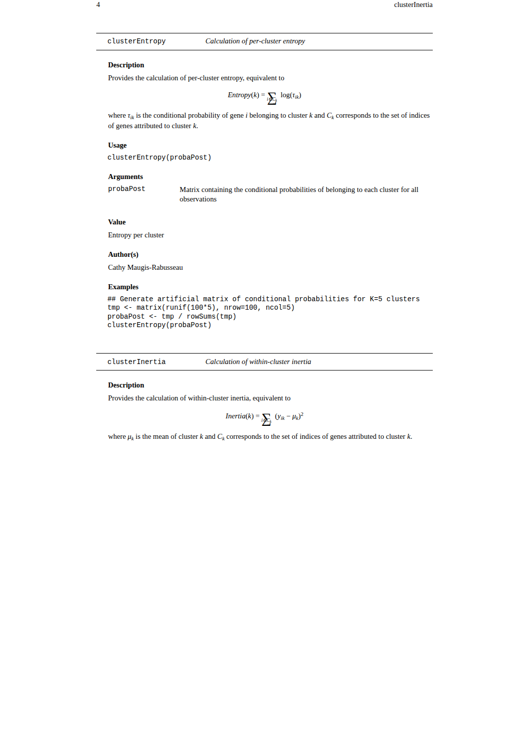4 clusterInertia
clusterEntropy Calculation of per-cluster entropy
Description
Provides the calculation of per-cluster entropy, equivalent to
Entropy(k) = ∑i∈Ck log(τik)
where τik is the conditional probability of gene i belonging to cluster k and Ck corresponds to the set of indices of genes attributed to cluster k.
Usage
clusterEntropy(probaPost)
Arguments
probaPost
Matrix containing the conditional probabilities of belonging to each cluster for all observations
Value
Entropy per cluster
Author(s)
Cathy Maugis-Rabusseau
Examples
## Generate artificial matrix of conditional probabilities for K=5 clusters
tmp <- matrix(runif(100*5), nrow=100, ncol=5)
probaPost <- tmp / rowSums(tmp)
clusterEntropy(probaPost)
clusterInertia Calculation of within-cluster inertia
Description
Provides the calculation of within-cluster inertia, equivalent to
Inertia(k) = ∑i∈Ck (yik − μk) 2
where μk is the mean of cluster k and Ck corresponds to the set of indices of genes attributed to cluster k.